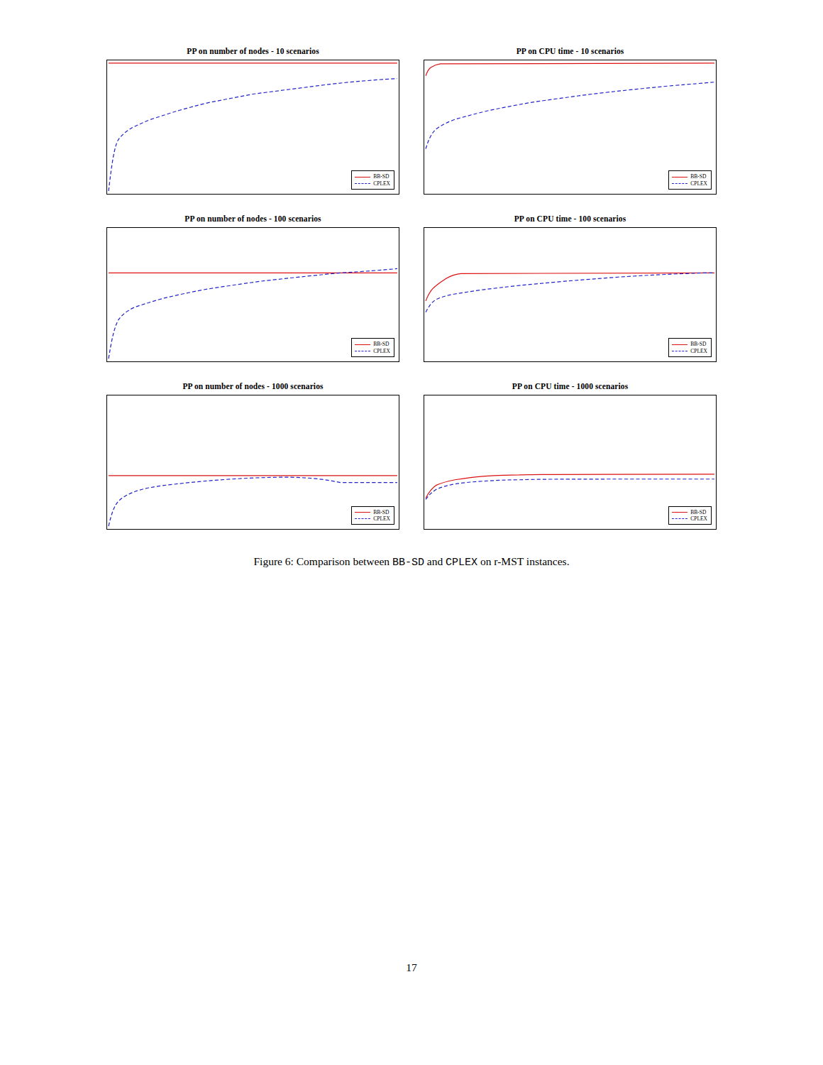PP on number of nodes - 10 scenarios
BB-SD
CPLEX
PP on CPU time - 10 scenarios
BB-SD
CPLEX
PP on number of nodes - 100 scenarios
BB-SD
CPLEX
PP on CPU time - 100 scenarios
BB-SD
CPLEX
PP on number of nodes - 1000 scenarios
BB-SD
CPLEX
PP on CPU time - 1000 scenarios
BB-SD
CPLEX
Figure 6: Comparison between BB-SD and CPLEX on r-MST instances.
17